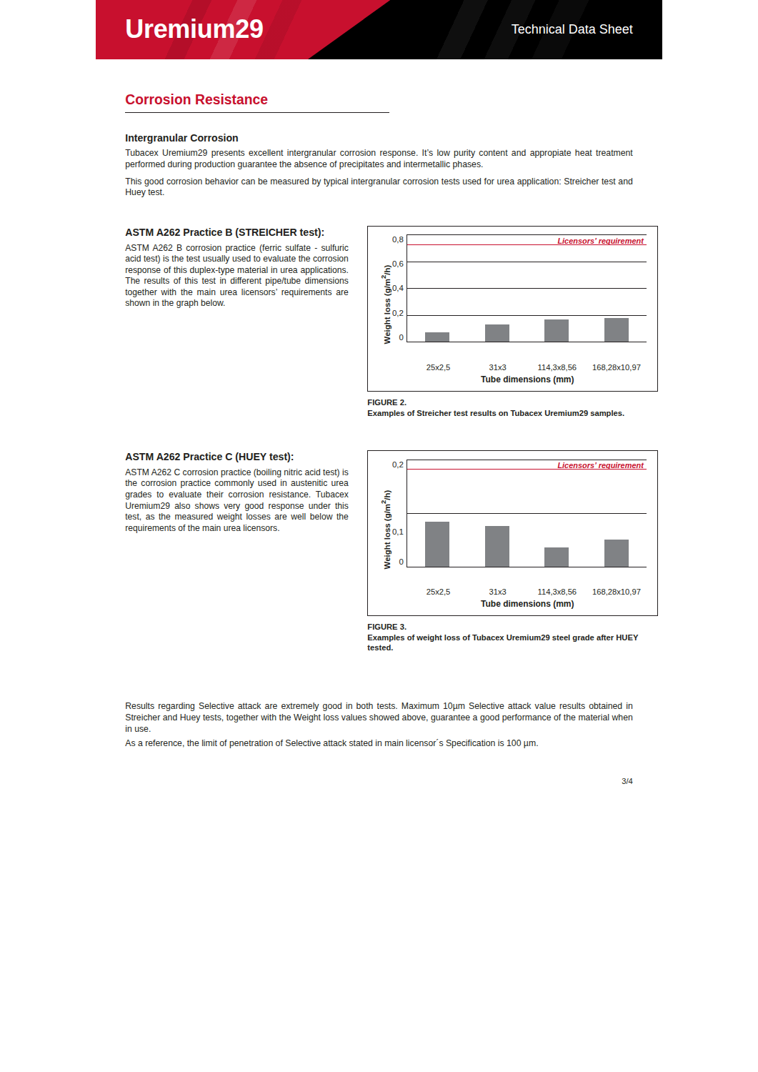Uremium29
Technical Data Sheet
Corrosion Resistance
Intergranular Corrosion
Tubacex Uremium29 presents excellent intergranular corrosion response. It’s low purity content and appropiate heat treatment performed during production guarantee the absence of precipitates and intermetallic phases.
This good corrosion behavior can be measured by typical intergranular corrosion tests used for urea application: Streicher test and Huey test.
ASTM A262 Practice B (STREICHER test):
ASTM A262 B corrosion practice (ferric sulfate - sulfuric acid test) is the test usually used to evaluate the corrosion response of this duplex-type material in urea applications. The results of this test in different pipe/tube dimensions together with the main urea licensors’ requirements are shown in the graph below.
Weight loss (g/m2/h)
0,8
0,6
0,4
0,2
0
Licensors’ requirement
25x2,5 31x3 114,3x8,56 168,28x10,97
Tube dimensions (mm)
FIGURE 2.
Examples of Streicher test results on Tubacex Uremium29 samples.
ASTM A262 Practice C (HUEY test):
ASTM A262 C corrosion practice (boiling nitric acid test) is the corrosion practice commonly used in austenitic urea grades to evaluate their corrosion resistance. Tubacex Uremium29 also shows very good response under this test, as the measured weight losses are well below the requirements of the main urea licensors.
Weight loss (g/m2/h)
0,2
0,1
0
Licensors’ requirement
25x2,5 31x3 114,3x8,56 168,28x10,97
Tube dimensions (mm)
FIGURE 3.
Examples of weight loss of Tubacex Uremium29 steel grade after HUEY tested.
Results regarding Selective attack are extremely good in both tests. Maximum 10µm Selective attack value results obtained in Streicher and Huey tests, together with the Weight loss values showed above, guarantee a good performance of the material when in use.
As a reference, the limit of penetration of Selective attack stated in main licensor´s Specification is 100 µm.
3/4